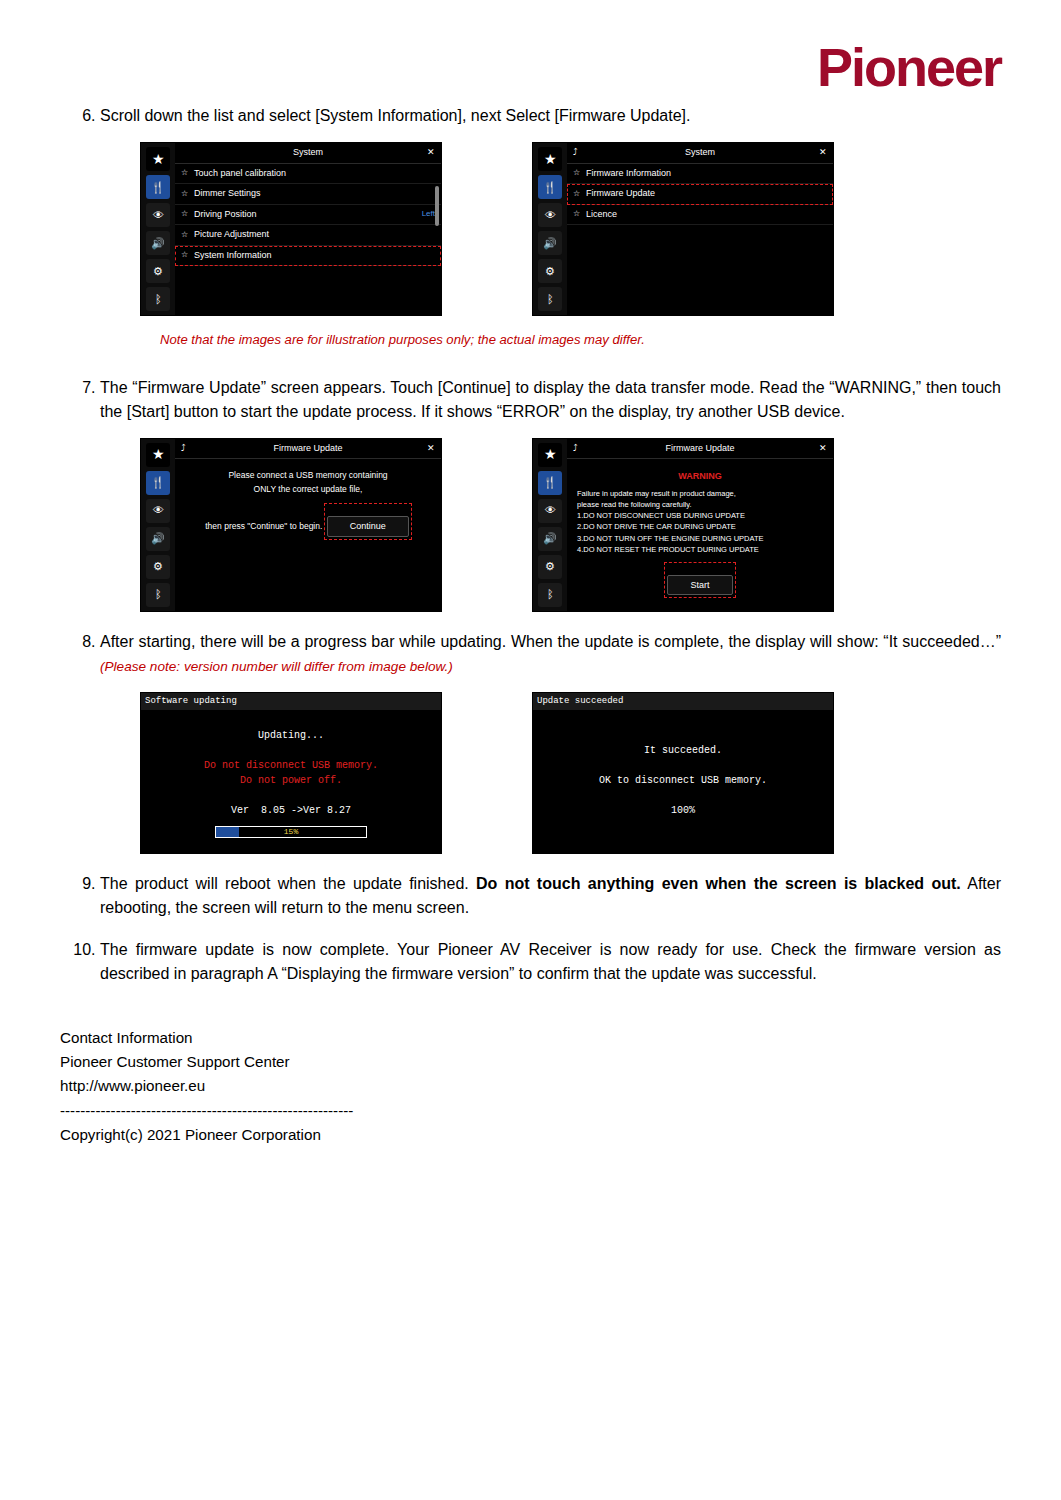Pioneer
Scroll down the list and select [System Information], next Select [Firmware Update].
★
🍴
👁
🔊
⚙
ᛒ
System ✕
☆Touch panel calibration
☆Dimmer Settings
☆Driving Position Left
☆Picture Adjustment
☆System Information
★
🍴
👁
🔊
⚙
ᛒ
⤴ System ✕
☆Firmware Information
☆Firmware Update
☆Licence
Note that the images are for illustration purposes only; the actual images may differ.
The “Firmware Update” screen appears. Touch [Continue] to display the data transfer mode. Read the “WARNING,” then touch the [Start] button to start the update process. If it shows “ERROR” on the display, try another USB device.
★
🍴
👁
🔊
⚙
ᛒ
⤴ Firmware Update ✕
Please connect a USB memory containing
ONLY the correct update file,
then press "Continue" to begin.
Continue
★
🍴
👁
🔊
⚙
ᛒ
⤴ Firmware Update ✕
WARNING
Failure in update may result in product damage,
please read the following carefully.
1.DO NOT DISCONNECT USB DURING UPDATE
2.DO NOT DRIVE THE CAR DURING UPDATE
3.DO NOT TURN OFF THE ENGINE DURING UPDATE
4.DO NOT RESET THE PRODUCT DURING UPDATE
Start
After starting, there will be a progress bar while updating. When the update is complete, the display will show: “It succeeded…” (Please note: version number will differ from image below.)
Software updating
Updating...
Do not disconnect USB memory.
Do not power off.
Ver 8.05 ->Ver 8.27
15%
Update succeeded
It succeeded.
OK to disconnect USB memory.
100%
The product will reboot when the update finished. Do not touch anything even when the screen is blacked out. After rebooting, the screen will return to the menu screen.
The firmware update is now complete. Your Pioneer AV Receiver is now ready for use. Check the firmware version as described in paragraph A “Displaying the firmware version” to confirm that the update was successful.
Contact Information
Pioneer Customer Support Center
http://www.pioneer.eu
----------------------------------------------------------
Copyright(c) 2021 Pioneer Corporation